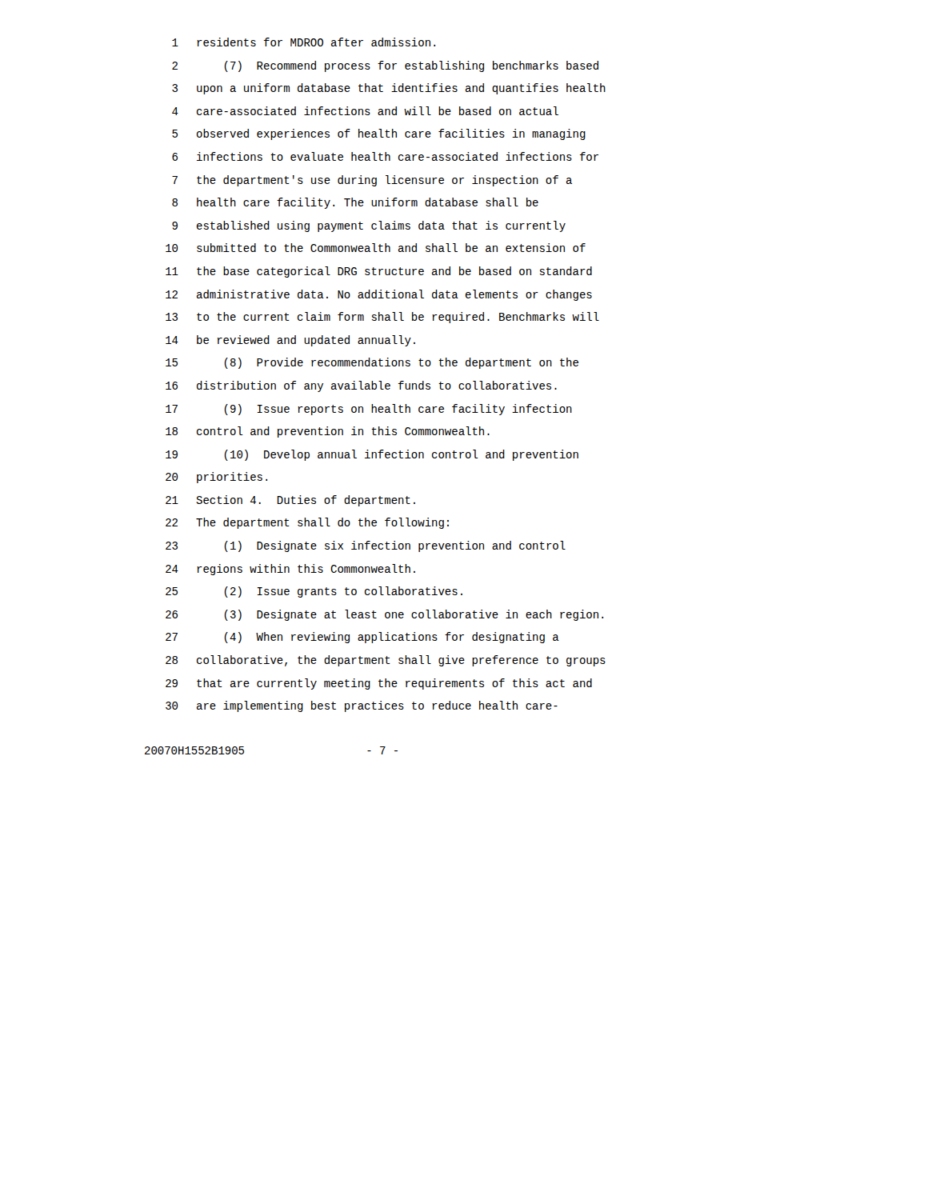| 1 | residents for MDROO after admission. |
| 2 | (7) Recommend process for establishing benchmarks based |
| 3 | upon a uniform database that identifies and quantifies health |
| 4 | care-associated infections and will be based on actual |
| 5 | observed experiences of health care facilities in managing |
| 6 | infections to evaluate health care-associated infections for |
| 7 | the department's use during licensure or inspection of a |
| 8 | health care facility. The uniform database shall be |
| 9 | established using payment claims data that is currently |
| 10 | submitted to the Commonwealth and shall be an extension of |
| 11 | the base categorical DRG structure and be based on standard |
| 12 | administrative data. No additional data elements or changes |
| 13 | to the current claim form shall be required. Benchmarks will |
| 14 | be reviewed and updated annually. |
| 15 | (8) Provide recommendations to the department on the |
| 16 | distribution of any available funds to collaboratives. |
| 17 | (9) Issue reports on health care facility infection |
| 18 | control and prevention in this Commonwealth. |
| 19 | (10) Develop annual infection control and prevention |
| 20 | priorities. |
| 21 | Section 4. Duties of department. |
| 22 | The department shall do the following: |
| 23 | (1) Designate six infection prevention and control |
| 24 | regions within this Commonwealth. |
| 25 | (2) Issue grants to collaboratives. |
| 26 | (3) Designate at least one collaborative in each region. |
| 27 | (4) When reviewing applications for designating a |
| 28 | collaborative, the department shall give preference to groups |
| 29 | that are currently meeting the requirements of this act and |
| 30 | are implementing best practices to reduce health care- |
20070H1552B1905 - 7 -